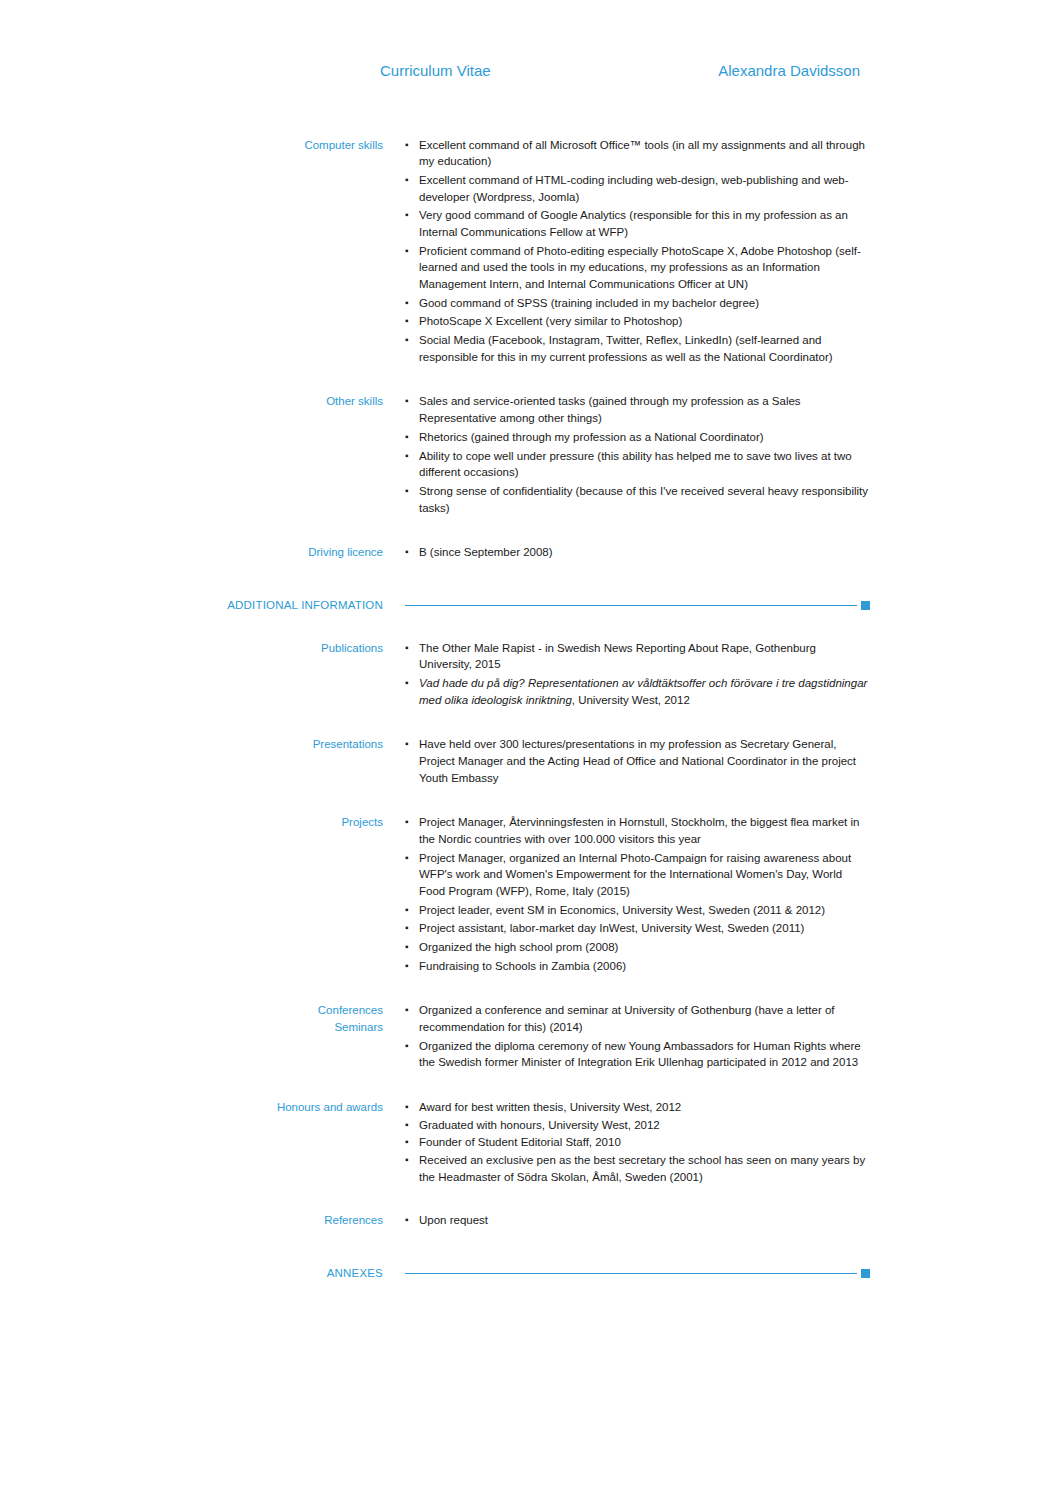Curriculum Vitae Alexandra Davidsson
Computer skills
Excellent command of all Microsoft Office™ tools (in all my assignments and all through my education)
Excellent command of HTML-coding including web-design, web-publishing and web-developer (Wordpress, Joomla)
Very good command of Google Analytics (responsible for this in my profession as an Internal Communications Fellow at WFP)
Proficient command of Photo-editing especially PhotoScape X, Adobe Photoshop (self-learned and used the tools in my educations, my professions as an Information Management Intern, and Internal Communications Officer at UN)
Good command of SPSS (training included in my bachelor degree)
PhotoScape X Excellent (very similar to Photoshop)
Social Media (Facebook, Instagram, Twitter, Reflex, LinkedIn) (self-learned and responsible for this in my current professions as well as the National Coordinator)
Other skills
Sales and service-oriented tasks (gained through my profession as a Sales Representative among other things)
Rhetorics (gained through my profession as a National Coordinator)
Ability to cope well under pressure (this ability has helped me to save two lives at two different occasions)
Strong sense of confidentiality (because of this I've received several heavy responsibility tasks)
Driving licence
B (since September 2008)
ADDITIONAL INFORMATION
Publications
The Other Male Rapist - in Swedish News Reporting About Rape, Gothenburg University, 2015
Vad hade du på dig? Representationen av våldtäktsoffer och förövare i tre dagstidningar med olika ideologisk inriktning, University West, 2012
Presentations
Have held over 300 lectures/presentations in my profession as Secretary General, Project Manager and the Acting Head of Office and National Coordinator in the project Youth Embassy
Projects
Project Manager, Återvinningsfesten in Hornstull, Stockholm, the biggest flea market in the Nordic countries with over 100.000 visitors this year
Project Manager, organized an Internal Photo-Campaign for raising awareness about WFP's work and Women's Empowerment for the International Women's Day, World Food Program (WFP), Rome, Italy (2015)
Project leader, event SM in Economics, University West, Sweden (2011 & 2012)
Project assistant, labor-market day InWest, University West, Sweden (2011)
Organized the high school prom (2008)
Fundraising to Schools in Zambia (2006)
ConferencesSeminars
Organized a conference and seminar at University of Gothenburg (have a letter of recommendation for this) (2014)
Organized the diploma ceremony of new Young Ambassadors for Human Rights where the Swedish former Minister of Integration Erik Ullenhag participated in 2012 and 2013
Honours and awards
Award for best written thesis, University West, 2012
Graduated with honours, University West, 2012
Founder of Student Editorial Staff, 2010
Received an exclusive pen as the best secretary the school has seen on many years by the Headmaster of Södra Skolan, Åmål, Sweden (2001)
References
Upon request
ANNEXES